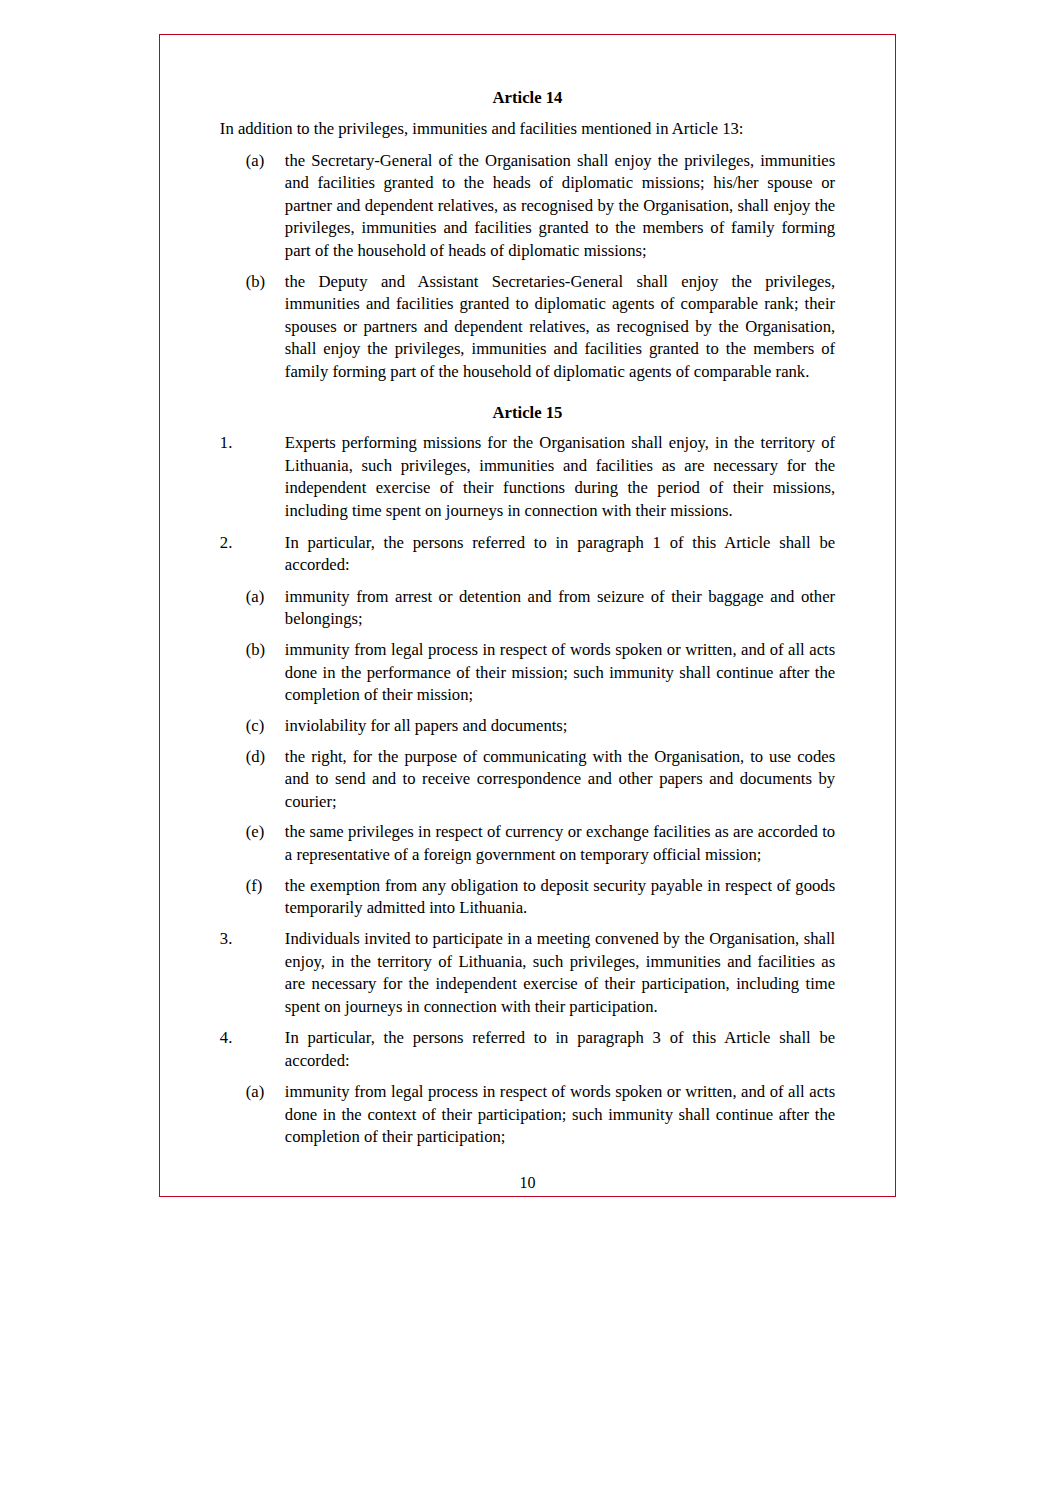Article 14
In addition to the privileges, immunities and facilities mentioned in Article 13:
(a)
the Secretary-General of the Organisation shall enjoy the privileges, immunities and facilities granted to the heads of diplomatic missions; his/her spouse or partner and dependent relatives, as recognised by the Organisation, shall enjoy the privileges, immunities and facilities granted to the members of family forming part of the household of heads of diplomatic missions;
(b)
the Deputy and Assistant Secretaries-General shall enjoy the privileges, immunities and facilities granted to diplomatic agents of comparable rank; their spouses or partners and dependent relatives, as recognised by the Organisation, shall enjoy the privileges, immunities and facilities granted to the members of family forming part of the household of diplomatic agents of comparable rank.
Article 15
1.
Experts performing missions for the Organisation shall enjoy, in the territory of Lithuania, such privileges, immunities and facilities as are necessary for the independent exercise of their functions during the period of their missions, including time spent on journeys in connection with their missions.
2.
In particular, the persons referred to in paragraph 1 of this Article shall be accorded:
(a)
immunity from arrest or detention and from seizure of their baggage and other belongings;
(b)
immunity from legal process in respect of words spoken or written, and of all acts done in the performance of their mission; such immunity shall continue after the completion of their mission;
(c)
inviolability for all papers and documents;
(d)
the right, for the purpose of communicating with the Organisation, to use codes and to send and to receive correspondence and other papers and documents by courier;
(e)
the same privileges in respect of currency or exchange facilities as are accorded to a representative of a foreign government on temporary official mission;
(f)
the exemption from any obligation to deposit security payable in respect of goods temporarily admitted into Lithuania.
3.
Individuals invited to participate in a meeting convened by the Organisation, shall enjoy, in the territory of Lithuania, such privileges, immunities and facilities as are necessary for the independent exercise of their participation, including time spent on journeys in connection with their participation.
4.
In particular, the persons referred to in paragraph 3 of this Article shall be accorded:
(a)
immunity from legal process in respect of words spoken or written, and of all acts done in the context of their participation; such immunity shall continue after the completion of their participation;
10